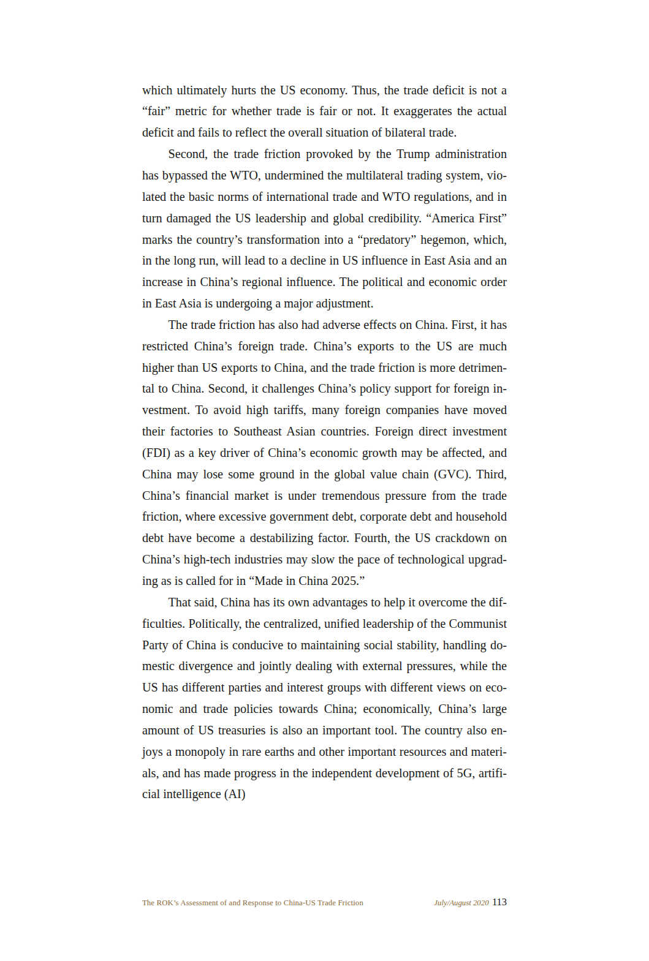which ultimately hurts the US economy. Thus, the trade deficit is not a “fair” metric for whether trade is fair or not. It exaggerates the actual deficit and fails to reflect the overall situation of bilateral trade.
Second, the trade friction provoked by the Trump administration has bypassed the WTO, undermined the multilateral trading system, violated the basic norms of international trade and WTO regulations, and in turn damaged the US leadership and global credibility. “America First” marks the country’s transformation into a “predatory” hegemon, which, in the long run, will lead to a decline in US influence in East Asia and an increase in China’s regional influence. The political and economic order in East Asia is undergoing a major adjustment.
The trade friction has also had adverse effects on China. First, it has restricted China’s foreign trade. China’s exports to the US are much higher than US exports to China, and the trade friction is more detrimental to China. Second, it challenges China’s policy support for foreign investment. To avoid high tariffs, many foreign companies have moved their factories to Southeast Asian countries. Foreign direct investment (FDI) as a key driver of China’s economic growth may be affected, and China may lose some ground in the global value chain (GVC). Third, China’s financial market is under tremendous pressure from the trade friction, where excessive government debt, corporate debt and household debt have become a destabilizing factor. Fourth, the US crackdown on China’s high-tech industries may slow the pace of technological upgrading as is called for in “Made in China 2025.”
That said, China has its own advantages to help it overcome the difficulties. Politically, the centralized, unified leadership of the Communist Party of China is conducive to maintaining social stability, handling domestic divergence and jointly dealing with external pressures, while the US has different parties and interest groups with different views on economic and trade policies towards China; economically, China’s large amount of US treasuries is also an important tool. The country also enjoys a monopoly in rare earths and other important resources and materials, and has made progress in the independent development of 5G, artificial intelligence (AI)
The ROK’s Assessment of and Response to China-US Trade Friction July/August 2020 113